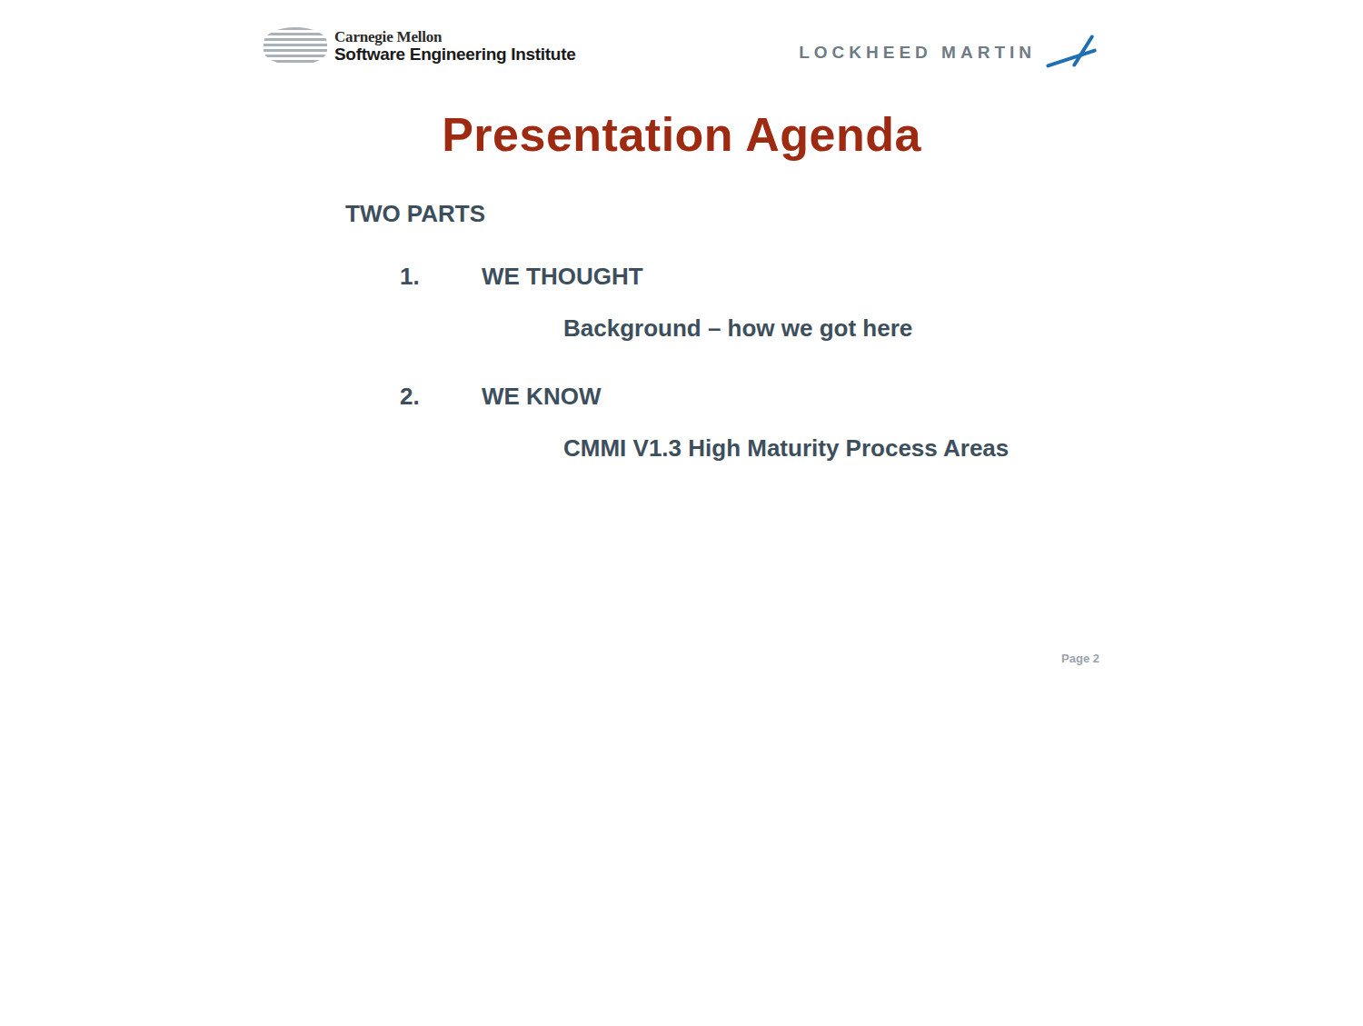Carnegie Mellon
Software Engineering Institute
LOCKHEED MARTIN
Presentation Agenda
TWO PARTS
1. WE THOUGHT
Background – how we got here
2. WE KNOW
CMMI V1.3 High Maturity Process Areas
Page 2